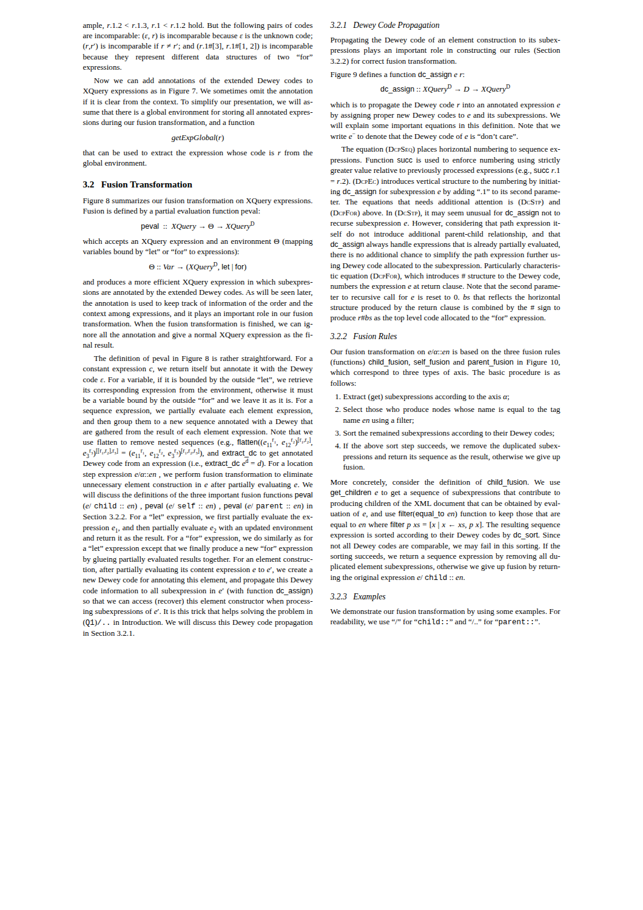ample, r.1.2 < r.1.3, r.1 < r.1.2 hold. But the following pairs of codes are incomparable: (ε, r) is incomparable because ε is the unknown code; (r,r′) is incomparable if r ≠ r′; and (r.1#[3], r.1#[1, 2]) is incomparable because they represent different data structures of two “for” expressions.
Now we can add annotations of the extended Dewey codes to XQuery expressions as in Figure 7. We sometimes omit the annotation if it is clear from the context. To simplify our presentation, we will assume that there is a global environment for storing all annotated expressions during our fusion transformation, and a function
getExpGlobal(r)
that can be used to extract the expression whose code is r from the global environment.
3.2 Fusion Transformation
Figure 8 summarizes our fusion transformation on XQuery expressions. Fusion is defined by a partial evaluation function peval:
peval :: XQuery → Θ → XQueryD
which accepts an XQuery expression and an environment Θ (mapping variables bound by “let” or “for” to expressions):
Θ :: Var → (XQueryD, let | for)
and produces a more efficient XQuery expression in which subexpressions are annotated by the extended Dewey codes. As will be seen later, the annotation is used to keep track of information of the order and the context among expressions, and it plays an important role in our fusion transformation. When the fusion transformation is finished, we can ignore all the annotation and give a normal XQuery expression as the final result.
The definition of peval in Figure 8 is rather straightforward. For a constant expression c, we return itself but annotate it with the Dewey code ε. For a variable, if it is bounded by the outside “let”, we retrieve its corresponding expression from the environment, otherwise it must be a variable bound by the outside “for” and we leave it as it is. For a sequence expression, we partially evaluate each element expression, and then group them to a new sequence annotated with a Dewey that are gathered from the result of each element expression. Note that we use flatten to remove nested sequences (e.g., flatten((e11r1, e12r2)[r1,r2], e3r3)[[r1,r2],r3] = (e11r1, e12r2, e3r3)[r1,r2,r3]), and extract_dc to get annotated Dewey code from an expression (i.e., extract_dc ed = d). For a location step expression e/α::en , we perform fusion transformation to eliminate unnecessary element construction in e after partially evaluating e. We will discuss the definitions of the three important fusion functions peval (e/ child :: en) , peval (e/ self :: en) , peval (e/ parent :: en) in Section 3.2.2. For a “let” expression, we first partially evaluate the expression e1, and then partially evaluate e2 with an updated environment and return it as the result. For a “for” expression, we do similarly as for a “let” expression except that we finally produce a new “for” expression by glueing partially evaluated results together. For an element construction, after partially evaluating its content expression e to e′, we create a new Dewey code for annotating this element, and propagate this Dewey code information to all subexpression in e′ (with function dc_assign) so that we can access (recover) this element constructor when processing subexpressions of e′. It is this trick that helps solving the problem in (Q1)/.. in Introduction. We will discuss this Dewey code propagation in Section 3.2.1.
3.2.1 Dewey Code Propagation
Propagating the Dewey code of an element construction to its subexpressions plays an important role in constructing our rules (Section 3.2.2) for correct fusion transformation.
Figure 9 defines a function dc_assign e r:
dc_assign :: XQueryD → D → XQueryD
which is to propagate the Dewey code r into an annotated expression e by assigning proper new Dewey codes to e and its subexpressions. We will explain some important equations in this definition. Note that we write e− to denote that the Dewey code of e is “don’t care”.
The equation (DcpSeq) places horizontal numbering to sequence expressions. Function succ is used to enforce numbering using strictly greater value relative to previously processed expressions (e.g., succ r.1 = r.2). (DcpEc) introduces vertical structure to the numbering by initiating dc_assign for subexpression e by adding “.1” to its second parameter. The equations that needs additional attention is (DcStp) and (DcpFor) above. In (DcStp), it may seem unusual for dc_assign not to recurse subexpression e. However, considering that path expression itself do not introduce additional parent-child relationship, and that dc_assign always handle expressions that is already partially evaluated, there is no additional chance to simplify the path expression further using Dewey code allocated to the subexpression. Particularly characteristic equation (DcpFor), which introduces # structure to the Dewey code, numbers the expression e at return clause. Note that the second parameter to recursive call for e is reset to 0. bs that reflects the horizontal structure produced by the return clause is combined by the # sign to produce r#bs as the top level code allocated to the “for” expression.
3.2.2 Fusion Rules
Our fusion transformation on e/α::en is based on the three fusion rules (functions) child_fusion, self_fusion and parent_fusion in Figure 10, which correspond to three types of axis. The basic procedure is as follows:
Extract (get) subexpressions according to the axis α;
Select those who produce nodes whose name is equal to the tag name en using a filter;
Sort the remained subexpressions according to their Dewey codes;
If the above sort step succeeds, we remove the duplicated subexpressions and return its sequence as the result, otherwise we give up fusion.
More concretely, consider the definition of child_fusion. We use get_children e to get a sequence of subexpressions that contribute to producing children of the XML document that can be obtained by evaluation of e, and use filter(equal_to en) function to keep those that are equal to en where filter p xs = [x | x ← xs, p x]. The resulting sequence expression is sorted according to their Dewey codes by dc_sort. Since not all Dewey codes are comparable, we may fail in this sorting. If the sorting succeeds, we return a sequence expression by removing all duplicated element subexpressions, otherwise we give up fusion by returning the original expression e/ child :: en.
3.2.3 Examples
We demonstrate our fusion transformation by using some examples. For readability, we use “/” for “child::” and “/..” for “parent::”.